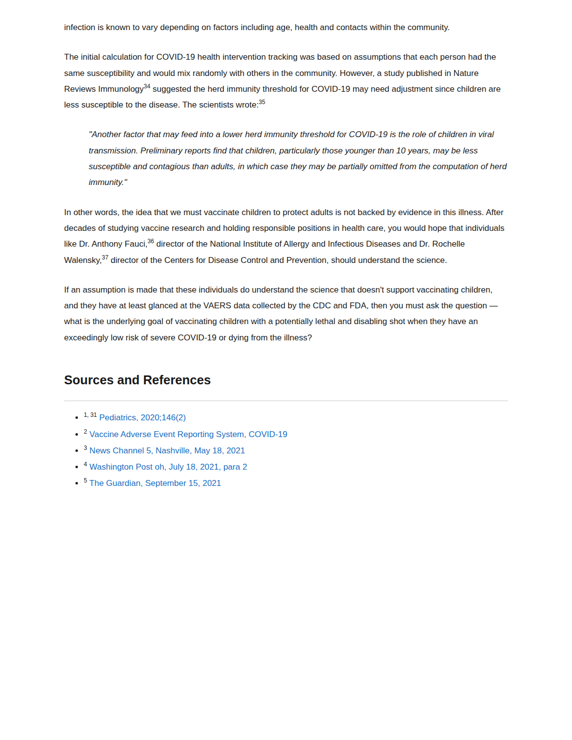infection is known to vary depending on factors including age, health and contacts within the community.
The initial calculation for COVID-19 health intervention tracking was based on assumptions that each person had the same susceptibility and would mix randomly with others in the community. However, a study published in Nature Reviews Immunology34 suggested the herd immunity threshold for COVID-19 may need adjustment since children are less susceptible to the disease. The scientists wrote:35
"Another factor that may feed into a lower herd immunity threshold for COVID-19 is the role of children in viral transmission. Preliminary reports find that children, particularly those younger than 10 years, may be less susceptible and contagious than adults, in which case they may be partially omitted from the computation of herd immunity."
In other words, the idea that we must vaccinate children to protect adults is not backed by evidence in this illness. After decades of studying vaccine research and holding responsible positions in health care, you would hope that individuals like Dr. Anthony Fauci,36 director of the National Institute of Allergy and Infectious Diseases and Dr. Rochelle Walensky,37 director of the Centers for Disease Control and Prevention, should understand the science.
If an assumption is made that these individuals do understand the science that doesn't support vaccinating children, and they have at least glanced at the VAERS data collected by the CDC and FDA, then you must ask the question — what is the underlying goal of vaccinating children with a potentially lethal and disabling shot when they have an exceedingly low risk of severe COVID-19 or dying from the illness?
Sources and References
1, 31 Pediatrics, 2020;146(2)
2 Vaccine Adverse Event Reporting System, COVID-19
3 News Channel 5, Nashville, May 18, 2021
4 Washington Post oh, July 18, 2021, para 2
5 The Guardian, September 15, 2021